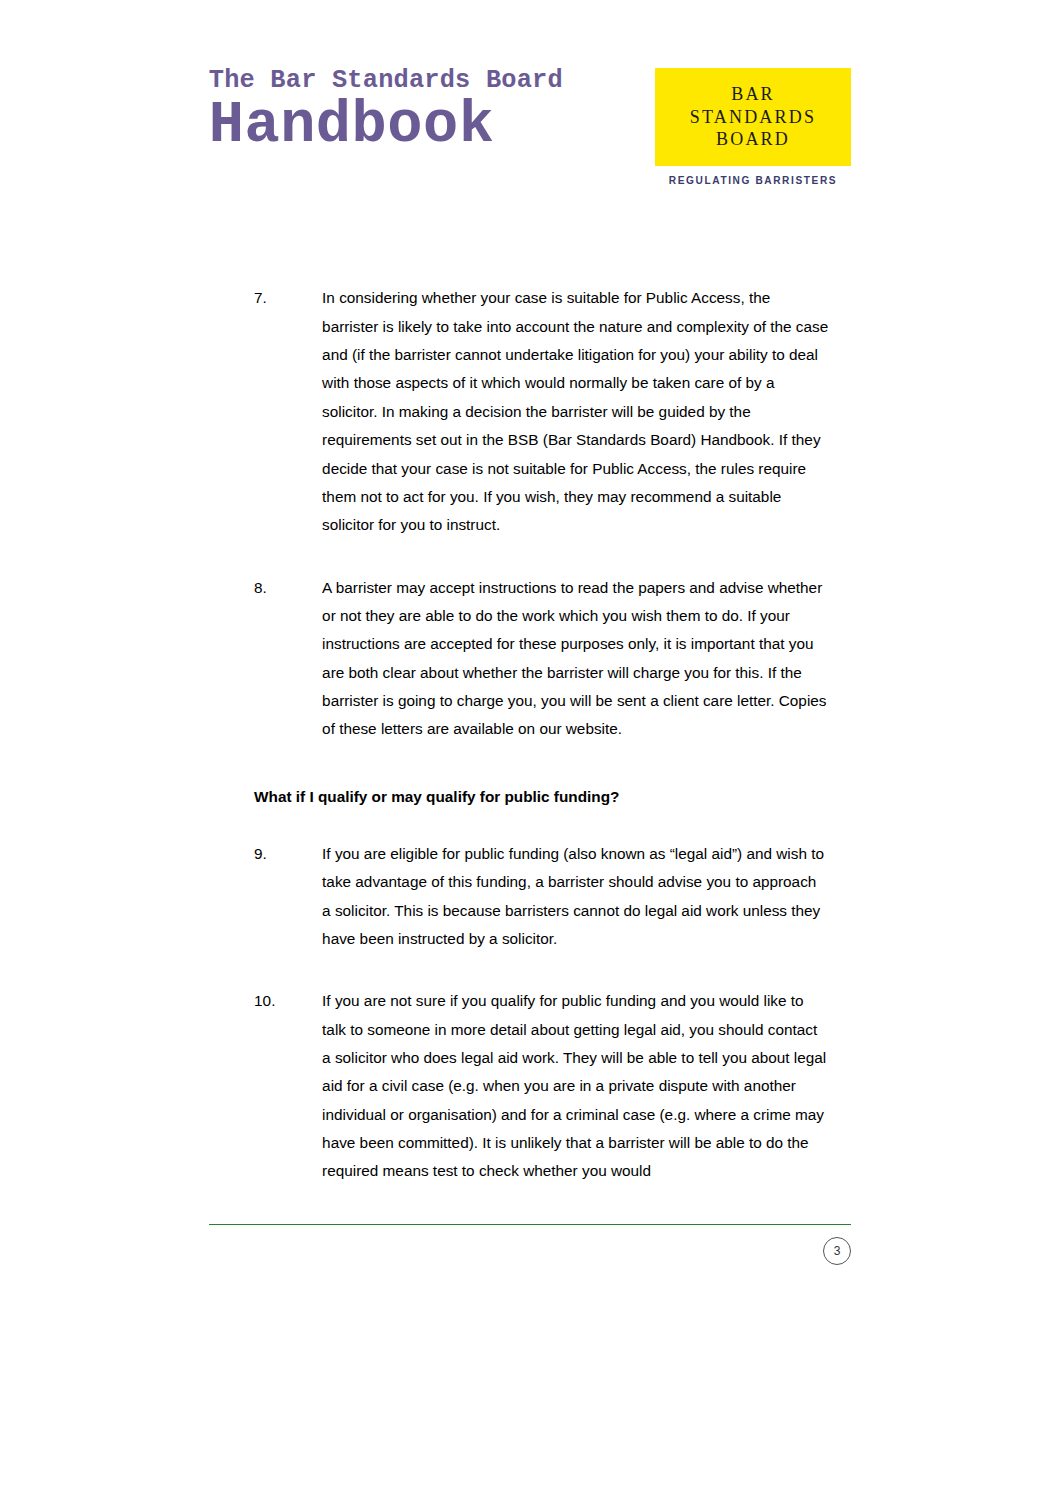The Bar Standards Board
Handbook
Bar
Standards
Board
Regulating Barristers
7. In considering whether your case is suitable for Public Access, the barrister is likely to take into account the nature and complexity of the case and (if the barrister cannot undertake litigation for you) your ability to deal with those aspects of it which would normally be taken care of by a solicitor. In making a decision the barrister will be guided by the requirements set out in the BSB (Bar Standards Board) Handbook. If they decide that your case is not suitable for Public Access, the rules require them not to act for you. If you wish, they may recommend a suitable solicitor for you to instruct.
8. A barrister may accept instructions to read the papers and advise whether or not they are able to do the work which you wish them to do. If your instructions are accepted for these purposes only, it is important that you are both clear about whether the barrister will charge you for this. If the barrister is going to charge you, you will be sent a client care letter. Copies of these letters are available on our website.
What if I qualify or may qualify for public funding?
9. If you are eligible for public funding (also known as “legal aid”) and wish to take advantage of this funding, a barrister should advise you to approach a solicitor. This is because barristers cannot do legal aid work unless they have been instructed by a solicitor.
10. If you are not sure if you qualify for public funding and you would like to talk to someone in more detail about getting legal aid, you should contact a solicitor who does legal aid work. They will be able to tell you about legal aid for a civil case (e.g. when you are in a private dispute with another individual or organisation) and for a criminal case (e.g. where a crime may have been committed). It is unlikely that a barrister will be able to do the required means test to check whether you would
3